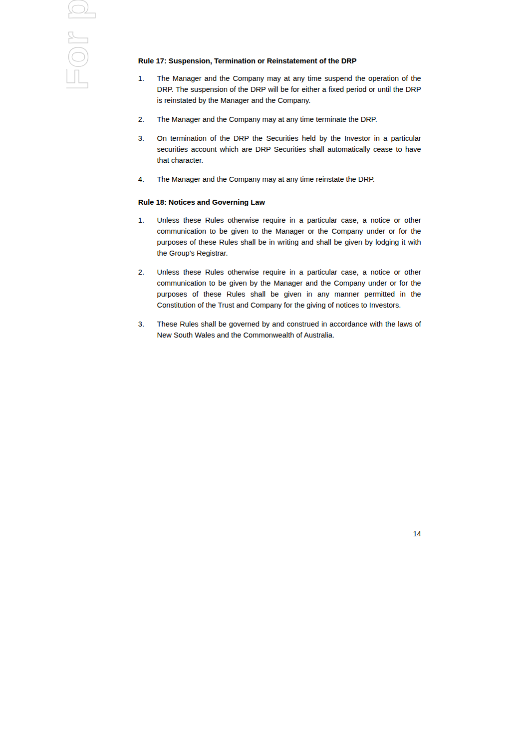For personal use only
Rule 17: Suspension, Termination or Reinstatement of the DRP
The Manager and the Company may at any time suspend the operation of the DRP. The suspension of the DRP will be for either a fixed period or until the DRP is reinstated by the Manager and the Company.
The Manager and the Company may at any time terminate the DRP.
On termination of the DRP the Securities held by the Investor in a particular securities account which are DRP Securities shall automatically cease to have that character.
The Manager and the Company may at any time reinstate the DRP.
Rule 18: Notices and Governing Law
Unless these Rules otherwise require in a particular case, a notice or other communication to be given to the Manager or the Company under or for the purposes of these Rules shall be in writing and shall be given by lodging it with the Group's Registrar.
Unless these Rules otherwise require in a particular case, a notice or other communication to be given by the Manager and the Company under or for the purposes of these Rules shall be given in any manner permitted in the Constitution of the Trust and Company for the giving of notices to Investors.
These Rules shall be governed by and construed in accordance with the laws of New South Wales and the Commonwealth of Australia.
14